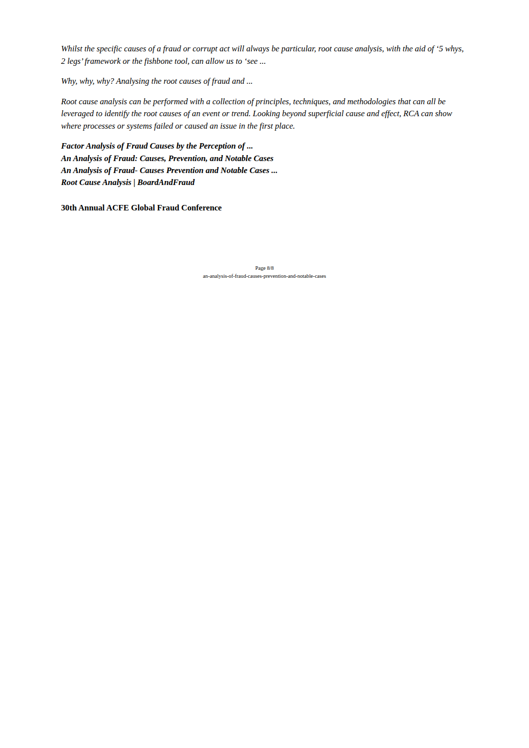Whilst the specific causes of a fraud or corrupt act will always be particular, root cause analysis, with the aid of ‘5 whys, 2 legs’ framework or the fishbone tool, can allow us to ‘see ...
Why, why, why? Analysing the root causes of fraud and ...
Root cause analysis can be performed with a collection of principles, techniques, and methodologies that can all be leveraged to identify the root causes of an event or trend. Looking beyond superficial cause and effect, RCA can show where processes or systems failed or caused an issue in the first place.
Factor Analysis of Fraud Causes by the Perception of ...
An Analysis of Fraud: Causes, Prevention, and Notable Cases
An Analysis of Fraud- Causes Prevention and Notable Cases ...
Root Cause Analysis | BoardAndFraud
30th Annual ACFE Global Fraud Conference
Page 8/8
an-analysis-of-fraud-causes-prevention-and-notable-cases